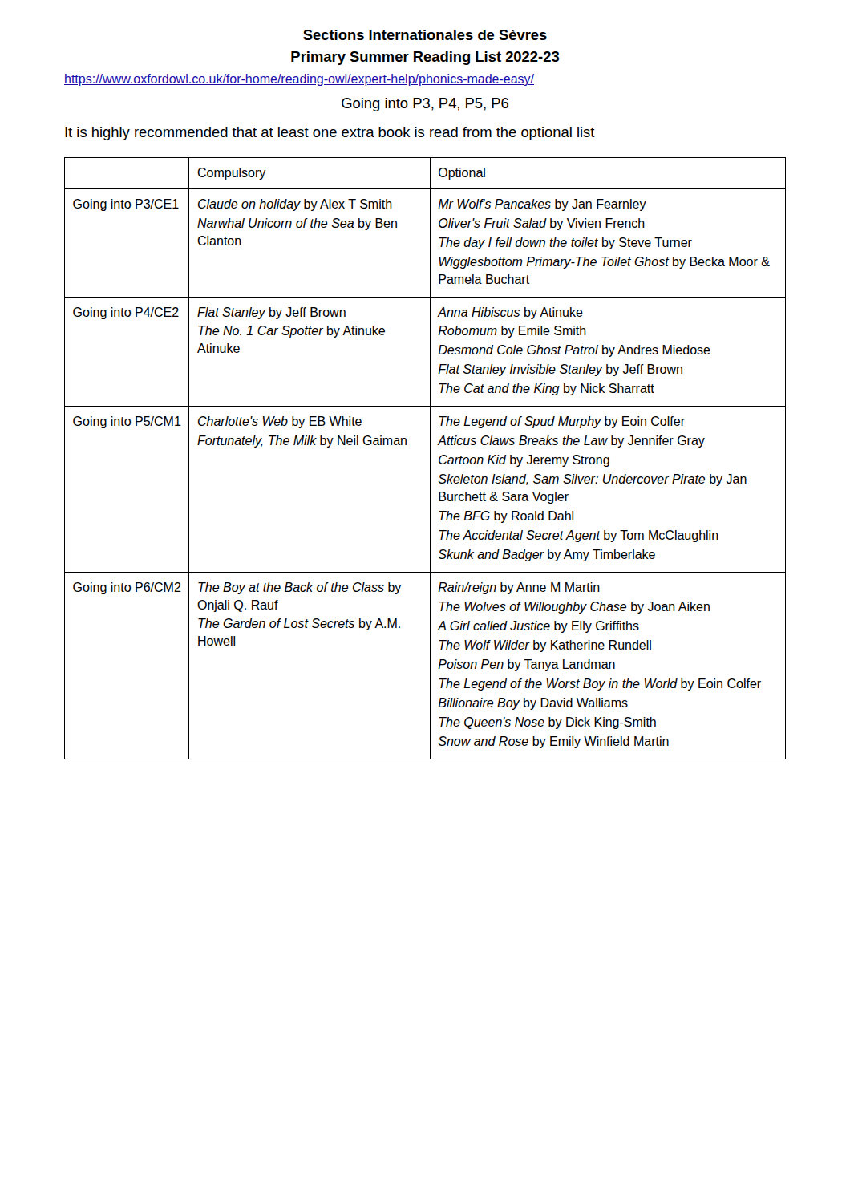Sections Internationales de Sèvres
Primary Summer Reading List 2022-23
https://www.oxfordowl.co.uk/for-home/reading-owl/expert-help/phonics-made-easy/
Going into P3, P4, P5, P6
It is highly recommended that at least one extra book is read from the optional list
| | Compulsory | Optional |
| --- | --- | --- |
| Going into P3/CE1 | Claude on holiday by Alex T Smith Narwhal Unicorn of the Sea by Ben Clanton | Mr Wolf's Pancakes by Jan Fearnley Oliver's Fruit Salad by Vivien French The day I fell down the toilet by Steve Turner Wigglesbottom Primary-The Toilet Ghost by Becka Moor & Pamela Buchart |
| Going into P4/CE2 | Flat Stanley by Jeff Brown The No. 1 Car Spotter by Atinuke Atinuke | Anna Hibiscus by Atinuke Robomum by Emile Smith Desmond Cole Ghost Patrol by Andres Miedose Flat Stanley Invisible Stanley by Jeff Brown The Cat and the King by Nick Sharratt |
| Going into P5/CM1 | Charlotte's Web by EB White Fortunately, The Milk by Neil Gaiman | The Legend of Spud Murphy by Eoin Colfer Atticus Claws Breaks the Law by Jennifer Gray Cartoon Kid by Jeremy Strong Skeleton Island, Sam Silver: Undercover Pirate by Jan Burchett & Sara Vogler The BFG by Roald Dahl The Accidental Secret Agent by Tom McClaughlin Skunk and Badger by Amy Timberlake |
| Going into P6/CM2 | The Boy at the Back of the Class by Onjali Q. Rauf The Garden of Lost Secrets by A.M. Howell | Rain/reign by Anne M Martin The Wolves of Willoughby Chase by Joan Aiken A Girl called Justice by Elly Griffiths The Wolf Wilder by Katherine Rundell Poison Pen by Tanya Landman The Legend of the Worst Boy in the World by Eoin Colfer Billionaire Boy by David Walliams The Queen's Nose by Dick King-Smith Snow and Rose by Emily Winfield Martin |